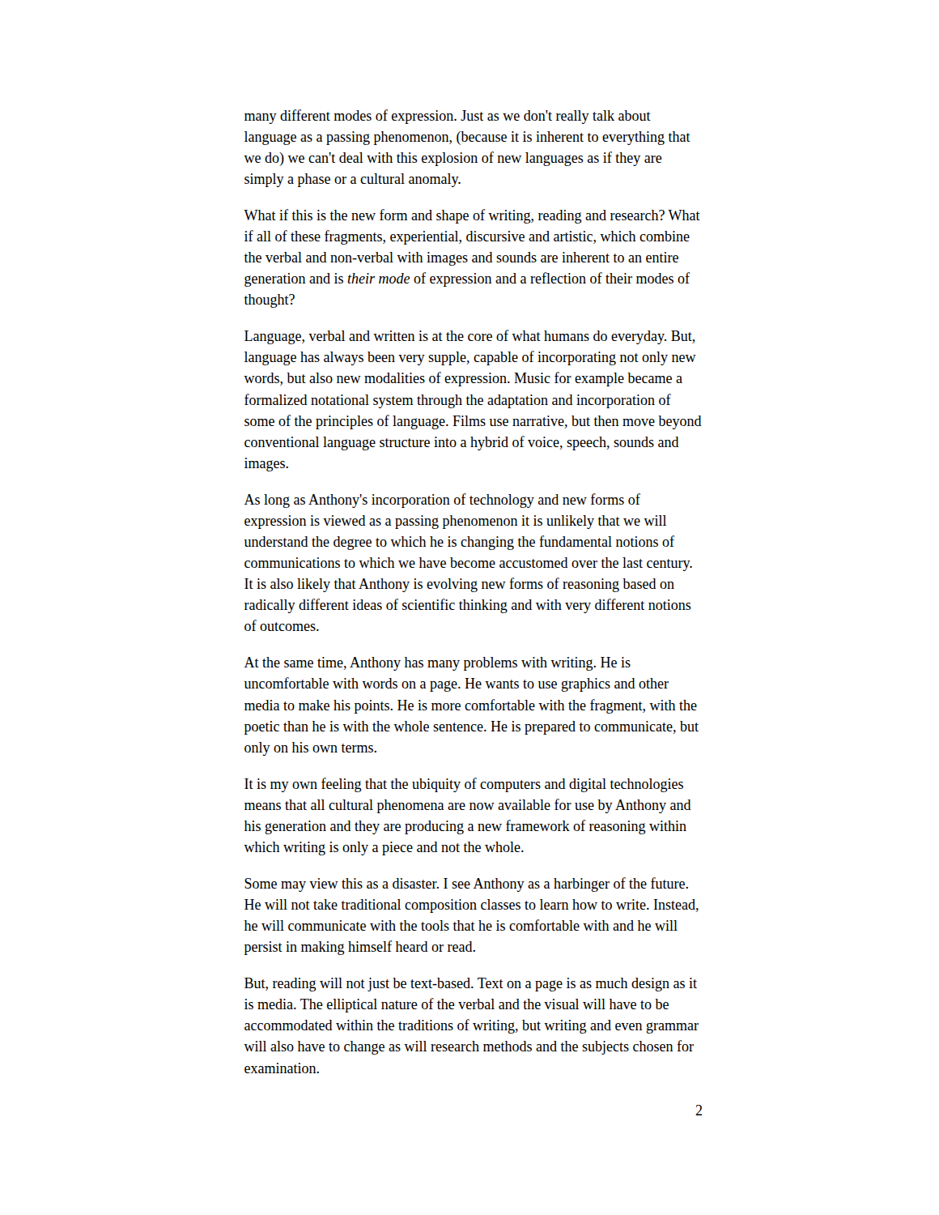many different modes of expression. Just as we don't really talk about language as a passing phenomenon, (because it is inherent to everything that we do) we can't deal with this explosion of new languages as if they are simply a phase or a cultural anomaly.
What if this is the new form and shape of writing, reading and research? What if all of these fragments, experiential, discursive and artistic, which combine the verbal and non-verbal with images and sounds are inherent to an entire generation and is their mode of expression and a reflection of their modes of thought?
Language, verbal and written is at the core of what humans do everyday. But, language has always been very supple, capable of incorporating not only new words, but also new modalities of expression. Music for example became a formalized notational system through the adaptation and incorporation of some of the principles of language. Films use narrative, but then move beyond conventional language structure into a hybrid of voice, speech, sounds and images.
As long as Anthony's incorporation of technology and new forms of expression is viewed as a passing phenomenon it is unlikely that we will understand the degree to which he is changing the fundamental notions of communications to which we have become accustomed over the last century. It is also likely that Anthony is evolving new forms of reasoning based on radically different ideas of scientific thinking and with very different notions of outcomes.
At the same time, Anthony has many problems with writing. He is uncomfortable with words on a page. He wants to use graphics and other media to make his points. He is more comfortable with the fragment, with the poetic than he is with the whole sentence. He is prepared to communicate, but only on his own terms.
It is my own feeling that the ubiquity of computers and digital technologies means that all cultural phenomena are now available for use by Anthony and his generation and they are producing a new framework of reasoning within which writing is only a piece and not the whole.
Some may view this as a disaster. I see Anthony as a harbinger of the future. He will not take traditional composition classes to learn how to write. Instead, he will communicate with the tools that he is comfortable with and he will persist in making himself heard or read.
But, reading will not just be text-based. Text on a page is as much design as it is media. The elliptical nature of the verbal and the visual will have to be accommodated within the traditions of writing, but writing and even grammar will also have to change as will research methods and the subjects chosen for examination.
2